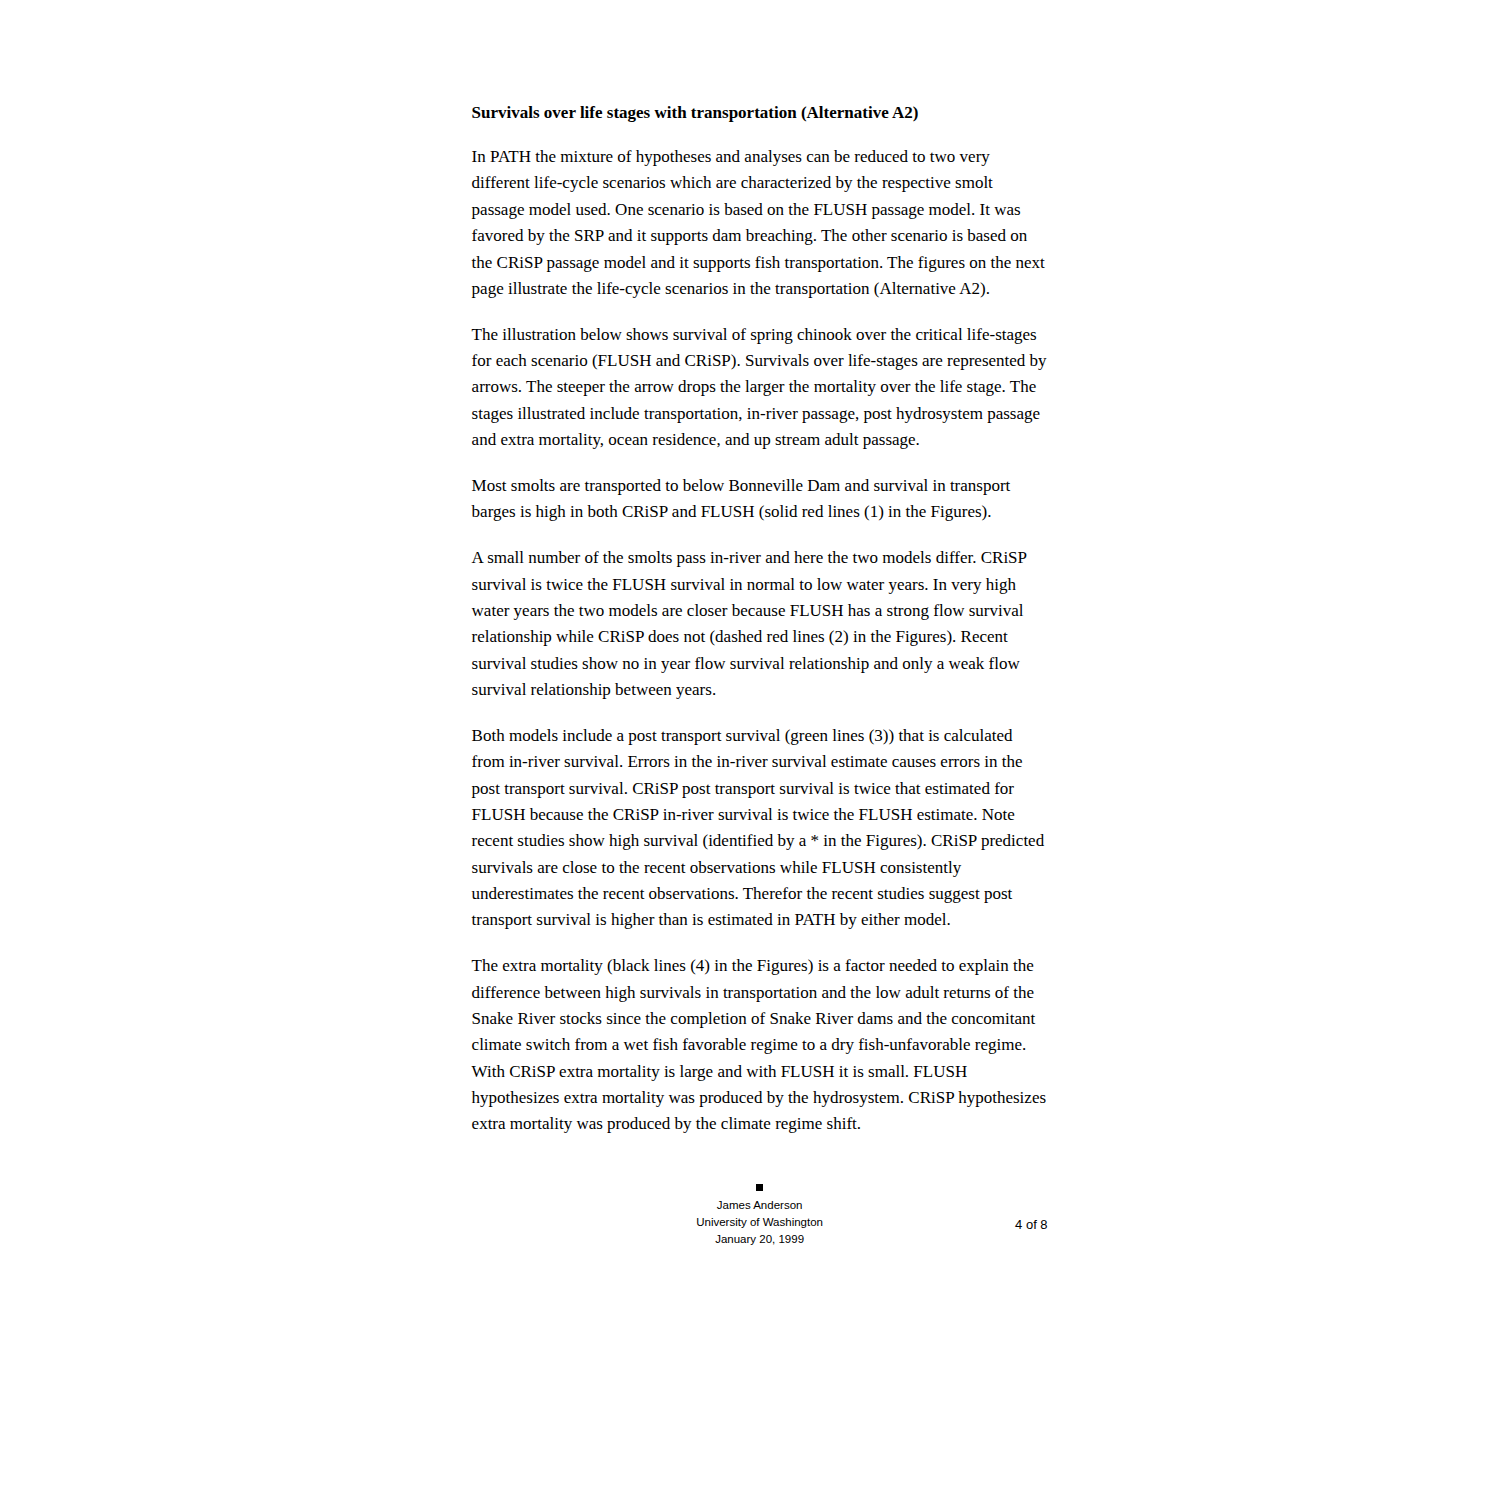Survivals over life stages with transportation (Alternative A2)
In PATH the mixture of hypotheses and analyses can be reduced to two very different life-cycle scenarios which are characterized by the respective smolt passage model used. One scenario is based on the FLUSH passage model. It was favored by the SRP and it supports dam breaching. The other scenario is based on the CRiSP passage model and it supports fish transportation. The figures on the next page illustrate the life-cycle scenarios in the transportation (Alternative A2).
The illustration below shows survival of spring chinook over the critical life-stages for each scenario (FLUSH and CRiSP). Survivals over life-stages are represented by arrows. The steeper the arrow drops the larger the mortality over the life stage. The stages illustrated include transportation, in-river passage, post hydrosystem passage and extra mortality, ocean residence, and up stream adult passage.
Most smolts are transported to below Bonneville Dam and survival in transport barges is high in both CRiSP and FLUSH (solid red lines (1) in the Figures).
A small number of the smolts pass in-river and here the two models differ. CRiSP survival is twice the FLUSH survival in normal to low water years. In very high water years the two models are closer because FLUSH has a strong flow survival relationship while CRiSP does not (dashed red lines (2) in the Figures). Recent survival studies show no in year flow survival relationship and only a weak flow survival relationship between years.
Both models include a post transport survival (green lines (3)) that is calculated from in-river survival. Errors in the in-river survival estimate causes errors in the post transport survival. CRiSP post transport survival is twice that estimated for FLUSH because the CRiSP in-river survival is twice the FLUSH estimate. Note recent studies show high survival (identified by a * in the Figures). CRiSP predicted survivals are close to the recent observations while FLUSH consistently underestimates the recent observations. Therefor the recent studies suggest post transport survival is higher than is estimated in PATH by either model.
The extra mortality (black lines (4) in the Figures) is a factor needed to explain the difference between high survivals in transportation and the low adult returns of the Snake River stocks since the completion of Snake River dams and the concomitant climate switch from a wet fish favorable regime to a dry fish-unfavorable regime. With CRiSP extra mortality is large and with FLUSH it is small. FLUSH hypothesizes extra mortality was produced by the hydrosystem. CRiSP hypothesizes extra mortality was produced by the climate regime shift.
James Anderson
University of Washington
January 20, 1999
4 of 8